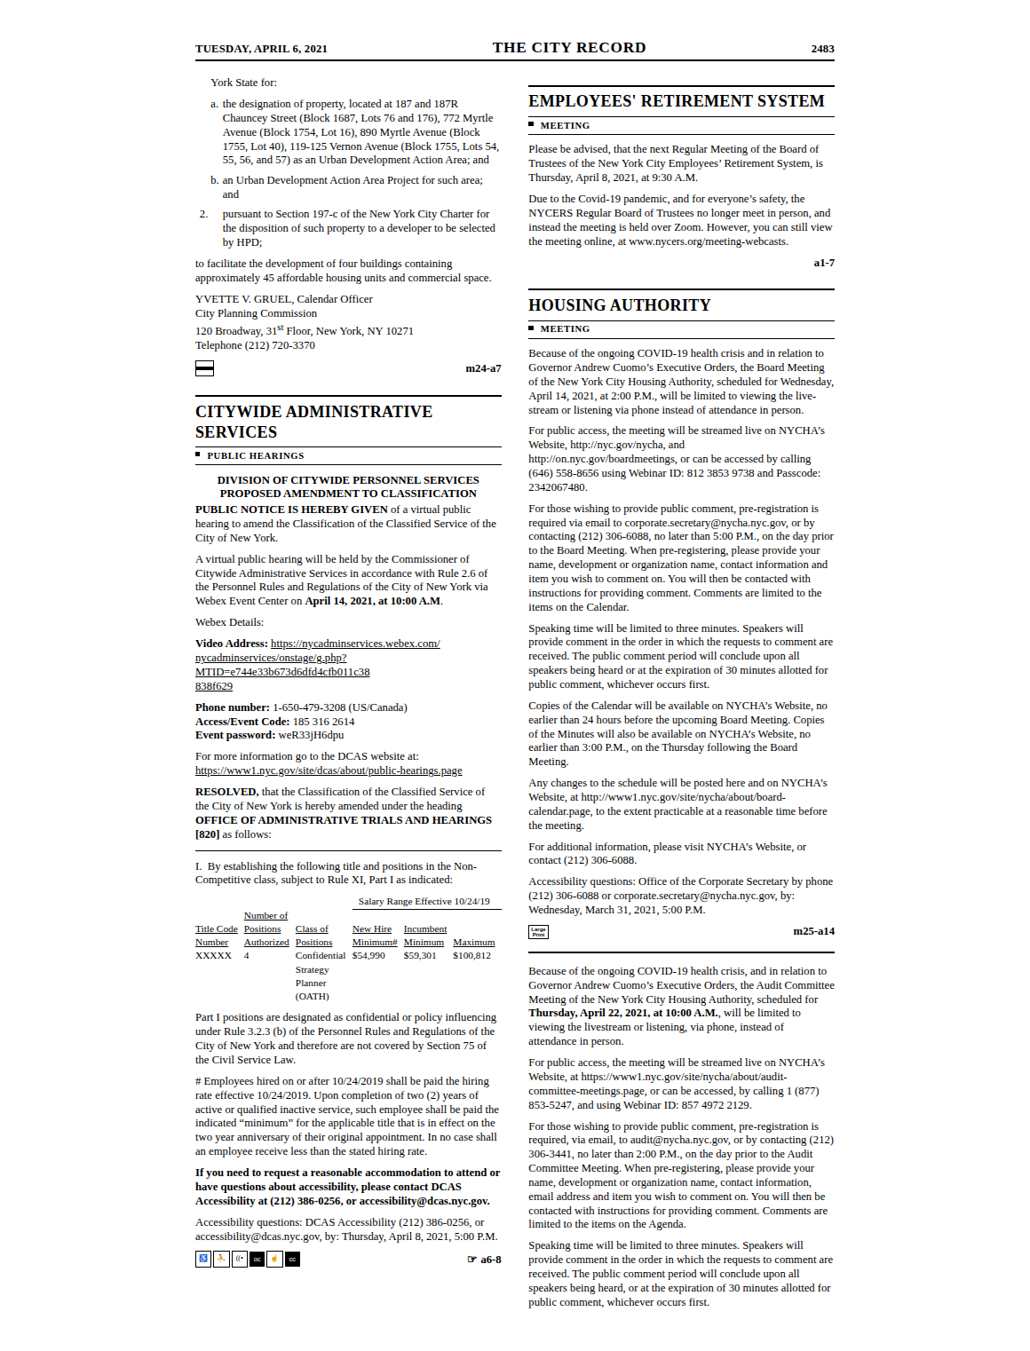TUESDAY, APRIL 6, 2021
THE CITY RECORD
2483
York State for:
a. the designation of property, located at 187 and 187R Chauncey Street (Block 1687, Lots 76 and 176), 772 Myrtle Avenue (Block 1754, Lot 16), 890 Myrtle Avenue (Block 1755, Lot 40), 119-125 Vernon Avenue (Block 1755, Lots 54, 55, 56, and 57) as an Urban Development Action Area; and
b. an Urban Development Action Area Project for such area; and
2. pursuant to Section 197-c of the New York City Charter for the disposition of such property to a developer to be selected by HPD;
to facilitate the development of four buildings containing approximately 45 affordable housing units and commercial space.
YVETTE V. GRUEL, Calendar Officer
City Planning Commission
120 Broadway, 31st Floor, New York, NY 10271
Telephone (212) 720-3370
m24-a7
Citywide Administrative Services
Public Hearings
DIVISION OF CITYWIDE PERSONNEL SERVICES
PROPOSED AMENDMENT TO CLASSIFICATION
PUBLIC NOTICE IS HEREBY GIVEN of a virtual public hearing to amend the Classification of the Classified Service of the City of New York.
A virtual public hearing will be held by the Commissioner of Citywide Administrative Services in accordance with Rule 2.6 of the Personnel Rules and Regulations of the City of New York via Webex Event Center on April 14, 2021, at 10:00 A.M.
Webex Details:
Video Address: https://nycadminservices.webex.com/
nycadminservices/onstage/g.php?MTID=e744e33b673d6dfd4cfb011c38
838f629
Phone number: 1-650-479-3208 (US/Canada)
Access/Event Code: 185 316 2614
Event password: weR33jH6dpu
For more information go to the DCAS website at:
https://www1.nyc.gov/site/dcas/about/public-hearings.page
RESOLVED, that the Classification of the Classified Service of the City of New York is hereby amended under the heading OFFICE OF ADMINISTRATIVE TRIALS AND HEARINGS [820] as follows:
I. By establishing the following title and positions in the Non-Competitive class, subject to Rule XI, Part I as indicated:
| | Salary Range Effective 10/24/19 |
| | Number of | | | | |
| Title Code | Positions | Class of | New Hire | Incumbent | |
| Number | Authorized | Positions | Minimum# | Minimum | Maximum |
| XXXXX | 4 | Confidential | $54,990 | $59,301 | $100,812 |
| | | Strategy | | | |
| | | Planner | | | |
| | | (OATH) | | | |
Part I positions are designated as confidential or policy influencing under Rule 3.2.3 (b) of the Personnel Rules and Regulations of the City of New York and therefore are not covered by Section 75 of the Civil Service Law.
# Employees hired on or after 10/24/2019 shall be paid the hiring rate effective 10/24/2019. Upon completion of two (2) years of active or qualified inactive service, such employee shall be paid the indicated “minimum” for the applicable title that is in effect on the two year anniversary of their original appointment. In no case shall an employee receive less than the stated hiring rate.
If you need to request a reasonable accommodation to attend or have questions about accessibility, please contact DCAS Accessibility at (212) 386-0256, or accessibility@dcas.nyc.gov.
Accessibility questions: DCAS Accessibility (212) 386-0256, or accessibility@dcas.nyc.gov, by: Thursday, April 8, 2021, 5:00 P.M.
♿ ⛹ ((• oc ☝ cc
☞ a6-8
Employees' Retirement System
Meeting
Please be advised, that the next Regular Meeting of the Board of Trustees of the New York City Employees’ Retirement System, is Thursday, April 8, 2021, at 9:30 A.M.
Due to the Covid-19 pandemic, and for everyone’s safety, the NYCERS Regular Board of Trustees no longer meet in person, and instead the meeting is held over Zoom. However, you can still view the meeting online, at www.nycers.org/meeting-webcasts.
a1-7
Housing Authority
Meeting
Because of the ongoing COVID-19 health crisis and in relation to Governor Andrew Cuomo’s Executive Orders, the Board Meeting of the New York City Housing Authority, scheduled for Wednesday, April 14, 2021, at 2:00 P.M., will be limited to viewing the live-stream or listening via phone instead of attendance in person.
For public access, the meeting will be streamed live on NYCHA’s Website, http://nyc.gov/nycha, and http://on.nyc.gov/boardmeetings, or can be accessed by calling (646) 558-8656 using Webinar ID: 812 3853 9738 and Passcode: 2342067480.
For those wishing to provide public comment, pre-registration is required via email to corporate.secretary@nycha.nyc.gov, or by contacting (212) 306-6088, no later than 5:00 P.M., on the day prior to the Board Meeting. When pre-registering, please provide your name, development or organization name, contact information and item you wish to comment on. You will then be contacted with instructions for providing comment. Comments are limited to the items on the Calendar.
Speaking time will be limited to three minutes. Speakers will provide comment in the order in which the requests to comment are received. The public comment period will conclude upon all speakers being heard or at the expiration of 30 minutes allotted for public comment, whichever occurs first.
Copies of the Calendar will be available on NYCHA’s Website, no earlier than 24 hours before the upcoming Board Meeting. Copies of the Minutes will also be available on NYCHA’s Website, no earlier than 3:00 P.M., on the Thursday following the Board Meeting.
Any changes to the schedule will be posted here and on NYCHA’s Website, at http://www1.nyc.gov/site/nycha/about/board-calendar.page, to the extent practicable at a reasonable time before the meeting.
For additional information, please visit NYCHA’s Website, or contact (212) 306-6088.
Accessibility questions: Office of the Corporate Secretary by phone (212) 306-6088 or corporate.secretary@nycha.nyc.gov, by: Wednesday, March 31, 2021, 5:00 P.M.
Large
Print
m25-a14
Because of the ongoing COVID-19 health crisis, and in relation to Governor Andrew Cuomo’s Executive Orders, the Audit Committee Meeting of the New York City Housing Authority, scheduled for Thursday, April 22, 2021, at 10:00 A.M., will be limited to viewing the livestream or listening, via phone, instead of attendance in person.
For public access, the meeting will be streamed live on NYCHA’s Website, at https://www1.nyc.gov/site/nycha/about/audit-committee-meetings.page, or can be accessed, by calling 1 (877) 853-5247, and using Webinar ID: 857 4972 2129.
For those wishing to provide public comment, pre-registration is required, via email, to audit@nycha.nyc.gov, or by contacting (212) 306-3441, no later than 2:00 P.M., on the day prior to the Audit Committee Meeting. When pre-registering, please provide your name, development or organization name, contact information, email address and item you wish to comment on. You will then be contacted with instructions for providing comment. Comments are limited to the items on the Agenda.
Speaking time will be limited to three minutes. Speakers will provide comment in the order in which the requests to comment are received. The public comment period will conclude upon all speakers being heard, or at the expiration of 30 minutes allotted for public comment, whichever occurs first.